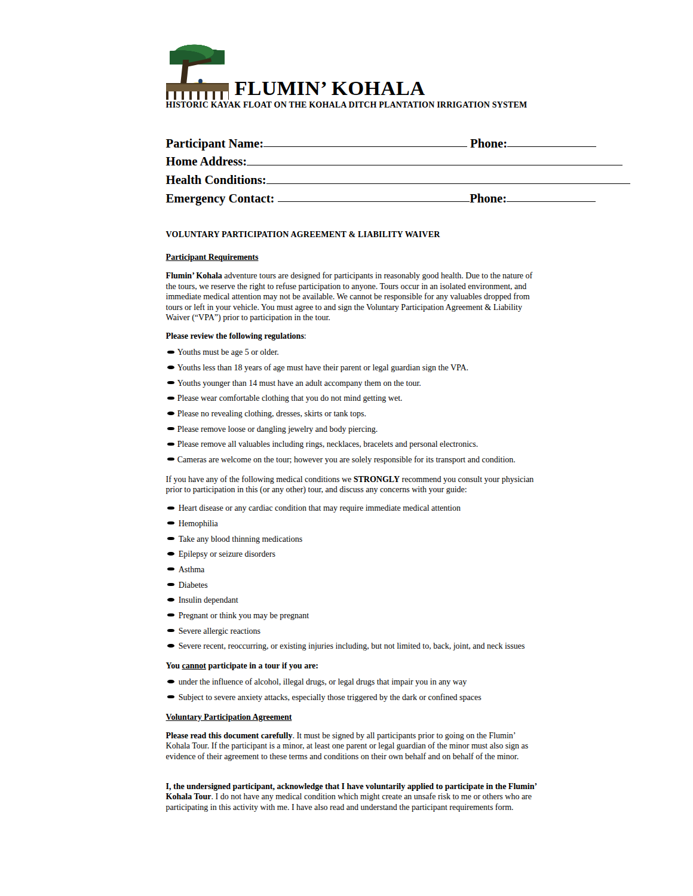FLUMIN’ KOHALA
HISTORIC KAYAK FLOAT ON THE KOHALA DITCH PLANTATION IRRIGATION SYSTEM
Participant Name: Phone:
Home Address:
Health Conditions:
Emergency Contact: Phone:
VOLUNTARY PARTICIPATION AGREEMENT & LIABILITY WAIVER
Participant Requirements
Flumin’ Kohala adventure tours are designed for participants in reasonably good health. Due to the nature of the tours, we reserve the right to refuse participation to anyone. Tours occur in an isolated environment, and immediate medical attention may not be available. We cannot be responsible for any valuables dropped from tours or left in your vehicle. You must agree to and sign the Voluntary Participation Agreement & Liability Waiver (“VPA”) prior to participation in the tour.
Please review the following regulations:
Youths must be age 5 or older.
Youths less than 18 years of age must have their parent or legal guardian sign the VPA.
Youths younger than 14 must have an adult accompany them on the tour.
Please wear comfortable clothing that you do not mind getting wet.
Please no revealing clothing, dresses, skirts or tank tops.
Please remove loose or dangling jewelry and body piercing.
Please remove all valuables including rings, necklaces, bracelets and personal electronics.
Cameras are welcome on the tour; however you are solely responsible for its transport and condition.
If you have any of the following medical conditions we STRONGLY recommend you consult your physician prior to participation in this (or any other) tour, and discuss any concerns with your guide:
Heart disease or any cardiac condition that may require immediate medical attention
Hemophilia
Take any blood thinning medications
Epilepsy or seizure disorders
Asthma
Diabetes
Insulin dependant
Pregnant or think you may be pregnant
Severe allergic reactions
Severe recent, reoccurring, or existing injuries including, but not limited to, back, joint, and neck issues
You cannot participate in a tour if you are:
under the influence of alcohol, illegal drugs, or legal drugs that impair you in any way
Subject to severe anxiety attacks, especially those triggered by the dark or confined spaces
Voluntary Participation Agreement
Please read this document carefully. It must be signed by all participants prior to going on the Flumin’ Kohala Tour. If the participant is a minor, at least one parent or legal guardian of the minor must also sign as evidence of their agreement to these terms and conditions on their own behalf and on behalf of the minor.
I, the undersigned participant, acknowledge that I have voluntarily applied to participate in the Flumin’ Kohala Tour. I do not have any medical condition which might create an unsafe risk to me or others who are participating in this activity with me. I have also read and understand the participant requirements form.